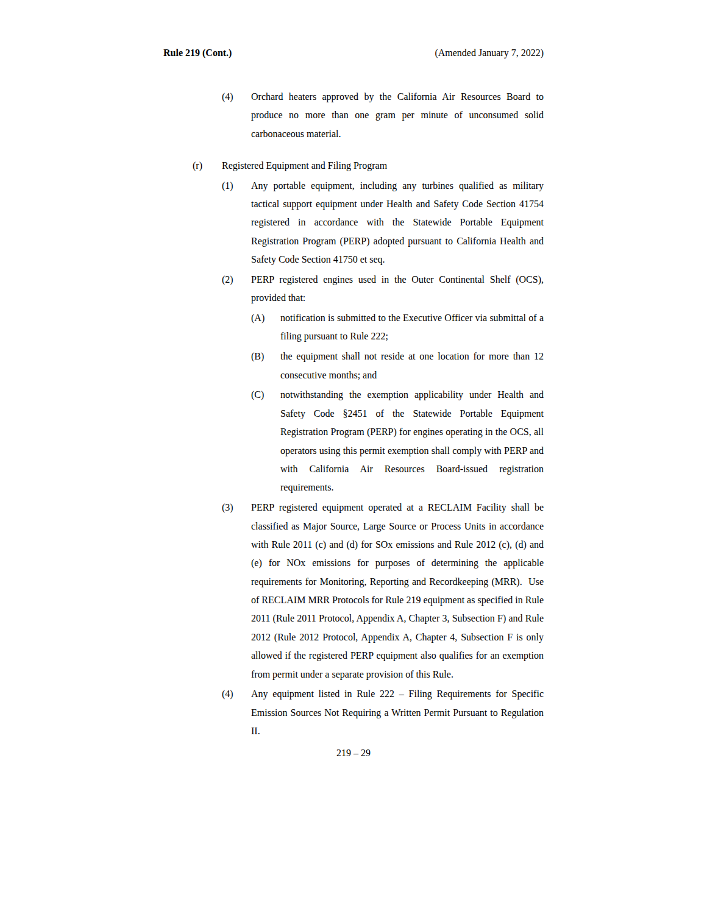Rule 219 (Cont.)
(Amended January 7, 2022)
(4)
Orchard heaters approved by the California Air Resources Board to produce no more than one gram per minute of unconsumed solid carbonaceous material.
(r)
Registered Equipment and Filing Program
(1)
Any portable equipment, including any turbines qualified as military tactical support equipment under Health and Safety Code Section 41754 registered in accordance with the Statewide Portable Equipment Registration Program (PERP) adopted pursuant to California Health and Safety Code Section 41750 et seq.
(2)
PERP registered engines used in the Outer Continental Shelf (OCS), provided that:
(A)
notification is submitted to the Executive Officer via submittal of a filing pursuant to Rule 222;
(B)
the equipment shall not reside at one location for more than 12 consecutive months; and
(C)
notwithstanding the exemption applicability under Health and Safety Code §2451 of the Statewide Portable Equipment Registration Program (PERP) for engines operating in the OCS, all operators using this permit exemption shall comply with PERP and with California Air Resources Board-issued registration requirements.
(3)
PERP registered equipment operated at a RECLAIM Facility shall be classified as Major Source, Large Source or Process Units in accordance with Rule 2011 (c) and (d) for SOx emissions and Rule 2012 (c), (d) and (e) for NOx emissions for purposes of determining the applicable requirements for Monitoring, Reporting and Recordkeeping (MRR). Use of RECLAIM MRR Protocols for Rule 219 equipment as specified in Rule 2011 (Rule 2011 Protocol, Appendix A, Chapter 3, Subsection F) and Rule 2012 (Rule 2012 Protocol, Appendix A, Chapter 4, Subsection F is only allowed if the registered PERP equipment also qualifies for an exemption from permit under a separate provision of this Rule.
(4)
Any equipment listed in Rule 222 – Filing Requirements for Specific Emission Sources Not Requiring a Written Permit Pursuant to Regulation II.
219 – 29